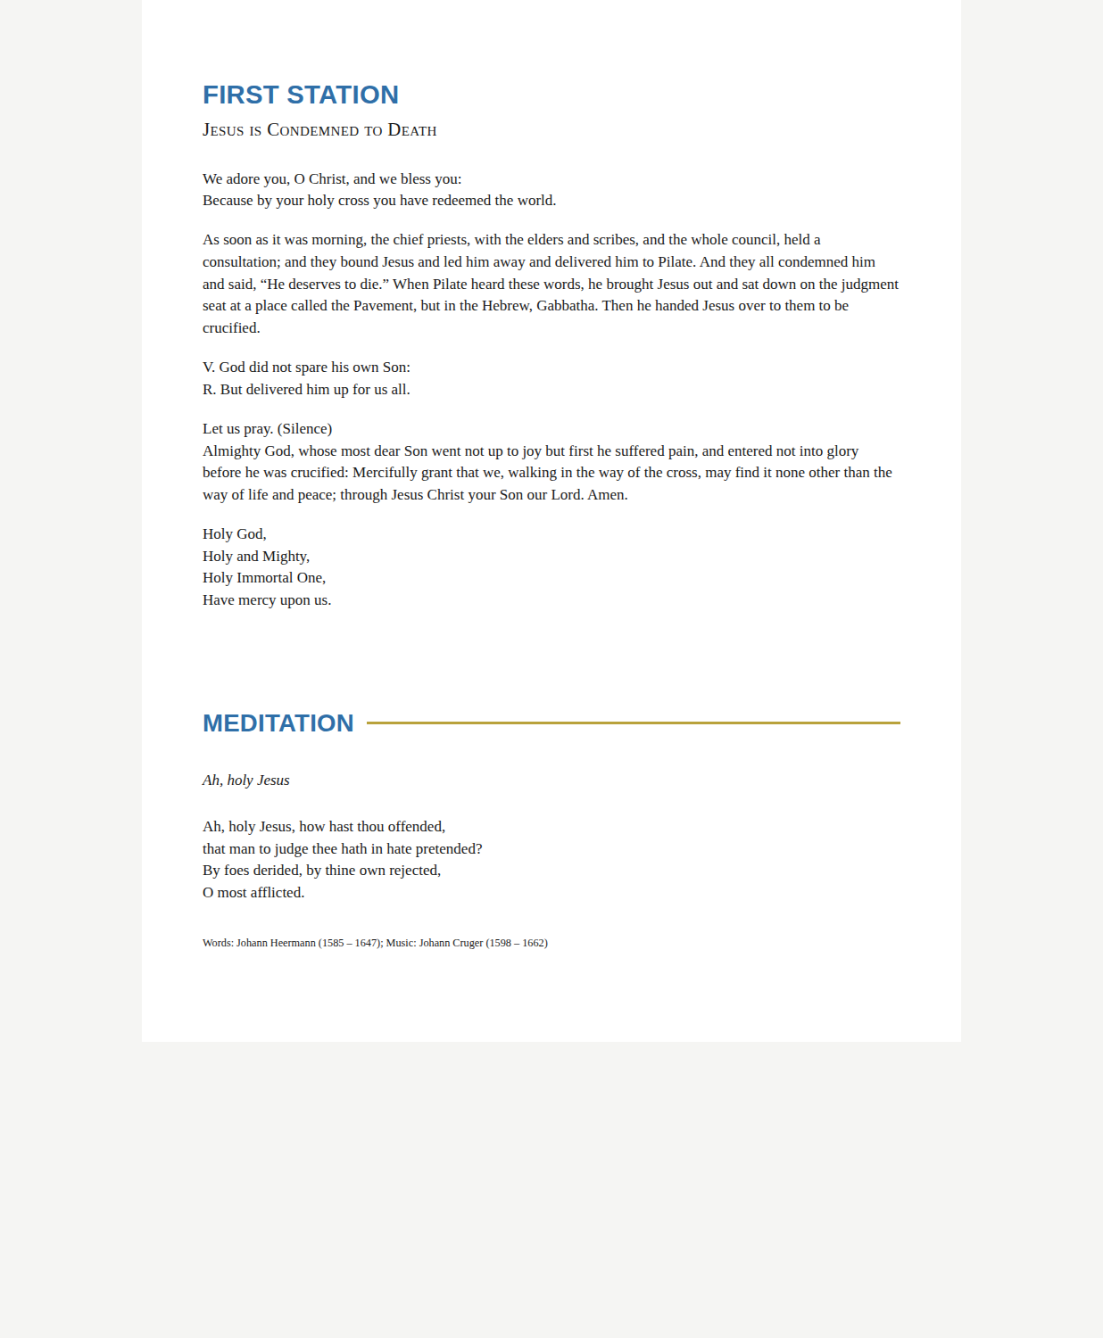First Station
Jesus is Condemned to Death
We adore you, O Christ, and we bless you:
Because by your holy cross you have redeemed the world.
As soon as it was morning, the chief priests, with the elders and scribes, and the whole council, held a consultation; and they bound Jesus and led him away and delivered him to Pilate. And they all condemned him and said, “He deserves to die.” When Pilate heard these words, he brought Jesus out and sat down on the judgment seat at a place called the Pavement, but in the Hebrew, Gabbatha. Then he handed Jesus over to them to be crucified.
V. God did not spare his own Son:
R. But delivered him up for us all.
Let us pray. (Silence)
Almighty God, whose most dear Son went not up to joy but first he suffered pain, and entered not into glory before he was crucified: Mercifully grant that we, walking in the way of the cross, may find it none other than the way of life and peace; through Jesus Christ your Son our Lord. Amen.
Holy God,
Holy and Mighty,
Holy Immortal One,
Have mercy upon us.
Meditation
Ah, holy Jesus
Ah, holy Jesus, how hast thou offended,
that man to judge thee hath in hate pretended?
By foes derided, by thine own rejected,
O most afflicted.
Words: Johann Heermann (1585 – 1647); Music: Johann Cruger (1598 – 1662)